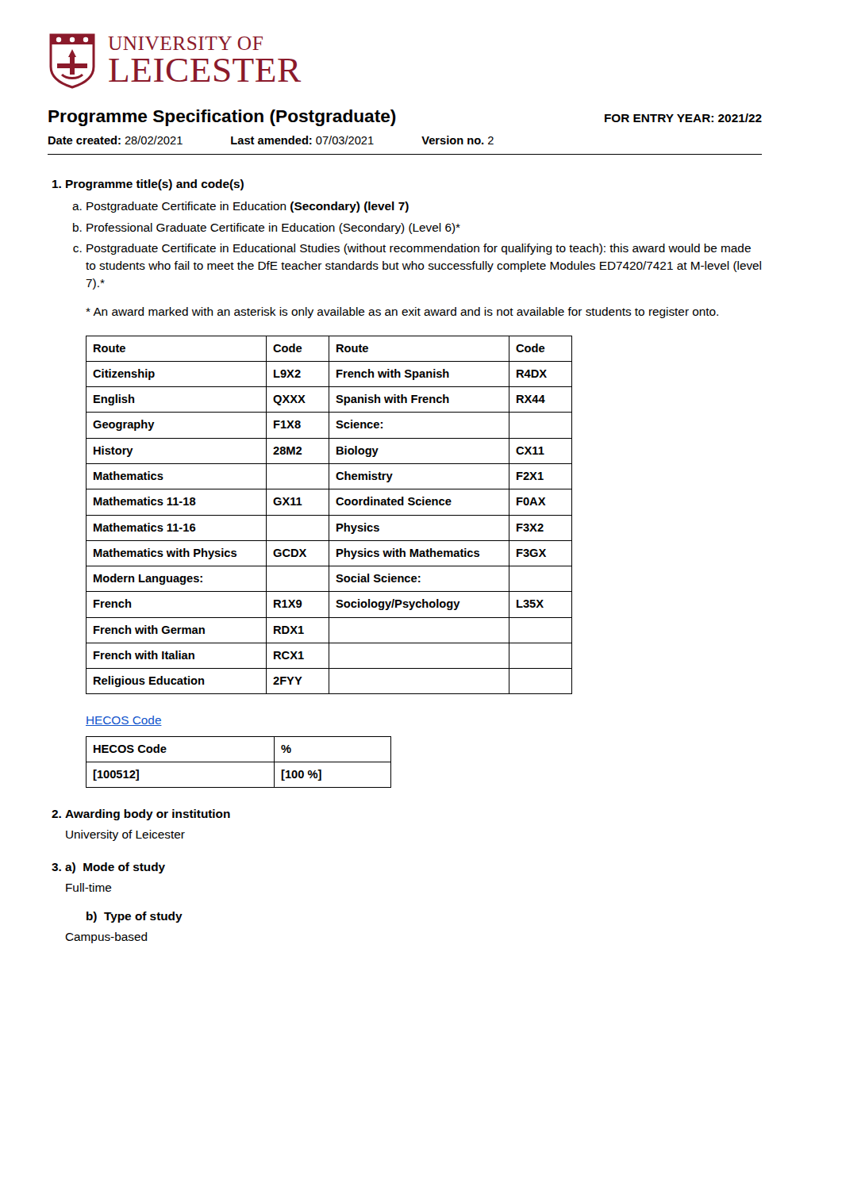UNIVERSITY OF LEICESTER
Programme Specification (Postgraduate)
FOR ENTRY YEAR: 2021/22
Date created: 28/02/2021 Last amended: 07/03/2021 Version no. 2
Programme title(s) and code(s)
Postgraduate Certificate in Education (Secondary) (level 7)
Professional Graduate Certificate in Education (Secondary) (Level 6)*
Postgraduate Certificate in Educational Studies (without recommendation for qualifying to teach): this award would be made to students who fail to meet the DfE teacher standards but who successfully complete Modules ED7420/7421 at M-level (level 7).*
* An award marked with an asterisk is only available as an exit award and is not available for students to register onto.
| Route | Code | Route | Code |
| --- | --- | --- | --- |
| Citizenship | L9X2 | French with Spanish | R4DX |
| English | QXXX | Spanish with French | RX44 |
| Geography | F1X8 | Science: | |
| History | 28M2 | Biology | CX11 |
| Mathematics | | Chemistry | F2X1 |
| Mathematics 11-18 | GX11 | Coordinated Science | F0AX |
| Mathematics 11-16 | | Physics | F3X2 |
| Mathematics with Physics | GCDX | Physics with Mathematics | F3GX |
| Modern Languages: | | Social Science: | |
| French | R1X9 | Sociology/Psychology | L35X |
| French with German | RDX1 | | |
| French with Italian | RCX1 | | |
| Religious Education | 2FYY | | |
HECOS Code
| HECOS Code | % |
| --- | --- |
| [100512] | [100 %] |
Awarding body or institution
University of Leicester
a) Mode of study
Full-time
b) Type of study
Campus-based